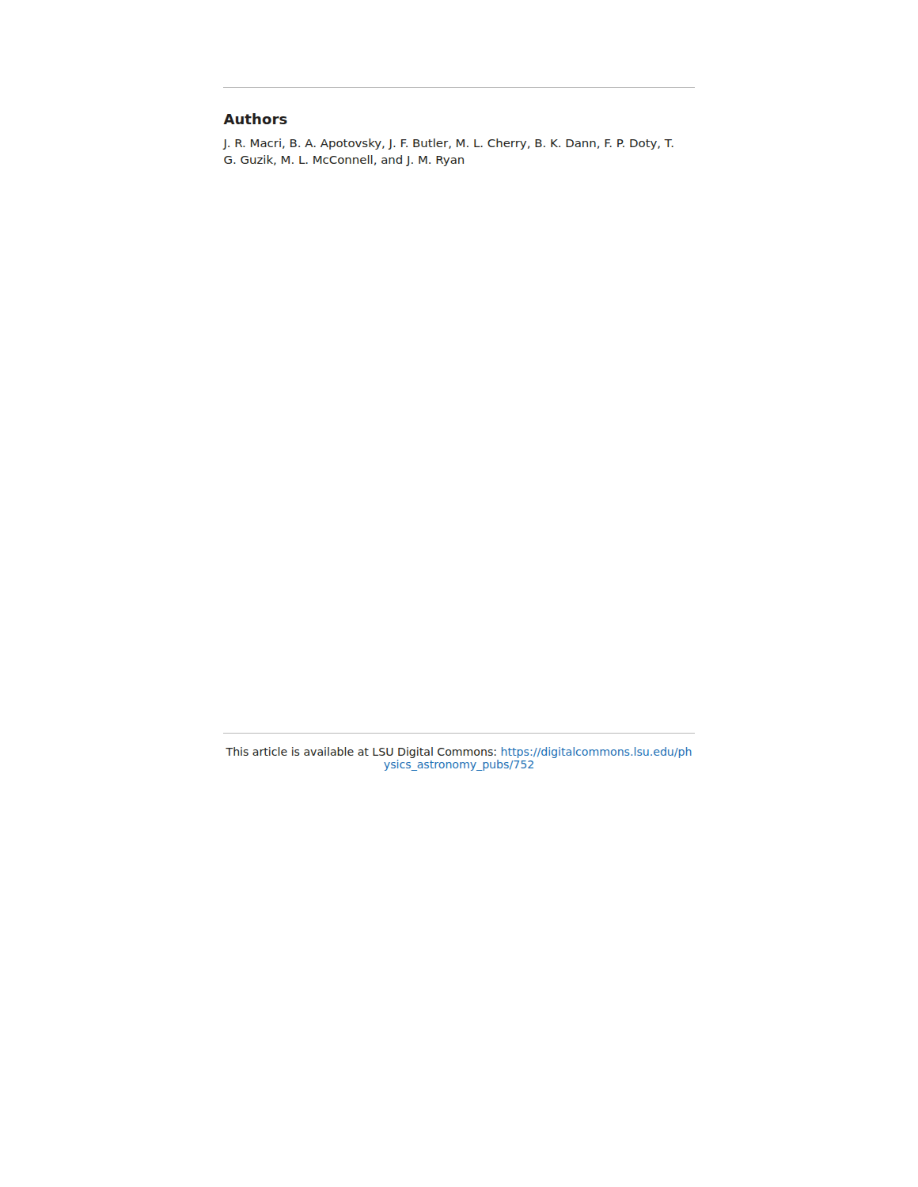Authors
J. R. Macri, B. A. Apotovsky, J. F. Butler, M. L. Cherry, B. K. Dann, F. P. Doty, T. G. Guzik, M. L. McConnell, and J. M. Ryan
This article is available at LSU Digital Commons: https://digitalcommons.lsu.edu/physics_astronomy_pubs/752